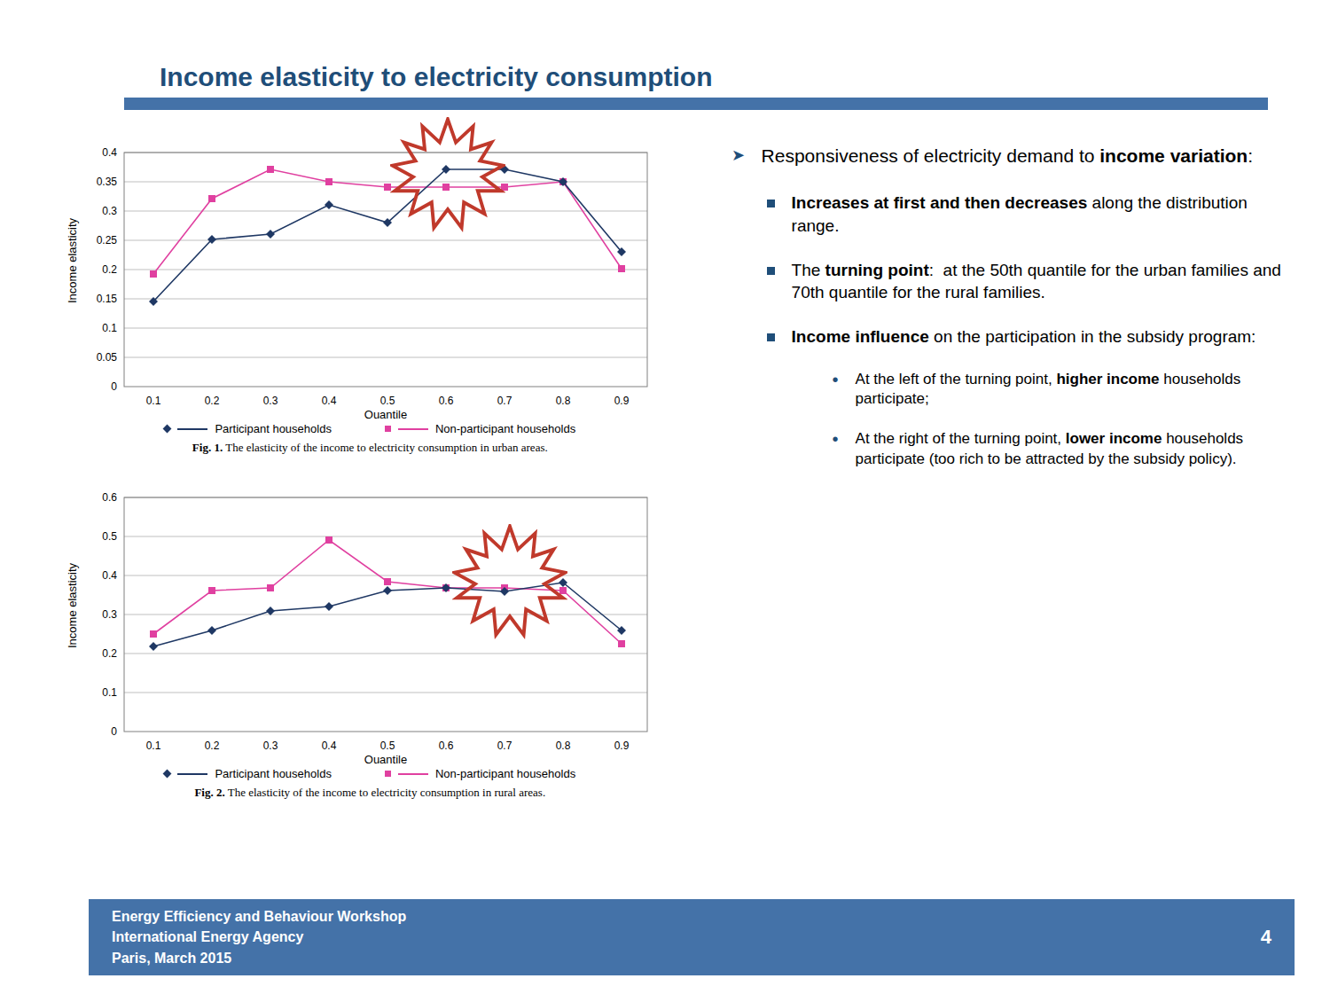Income elasticity to electricity consumption
Income elasticity 0.4 0.35 0.3 0.25 0.2 0.15 0.1 0.05 0 0.1 0.2 0.3 0.4 0.5 0.6 0.7 0.8 0.9 Quantile
Participant households Non-participant households
Fig. 1. The elasticity of the income to electricity consumption in urban areas.
Income elasticity 0.6 0.5 0.4 0.3 0.2 0.1 0 0.1 0.2 0.3 0.4 0.5 0.6 0.7 0.8 0.9 Quantile
Participant households Non-participant households
Fig. 2. The elasticity of the income to electricity consumption in rural areas.
Responsiveness of electricity demand to income variation:
Increases at first and then decreases along the distribution range.
The turning point: at the 50th quantile for the urban families and 70th quantile for the rural families.
Income influence on the participation in the subsidy program:
At the left of the turning point, higher income households participate;
At the right of the turning point, lower income households participate (too rich to be attracted by the subsidy policy).
Energy Efficiency and Behaviour Workshop
International Energy Agency
Paris, March 2015
4